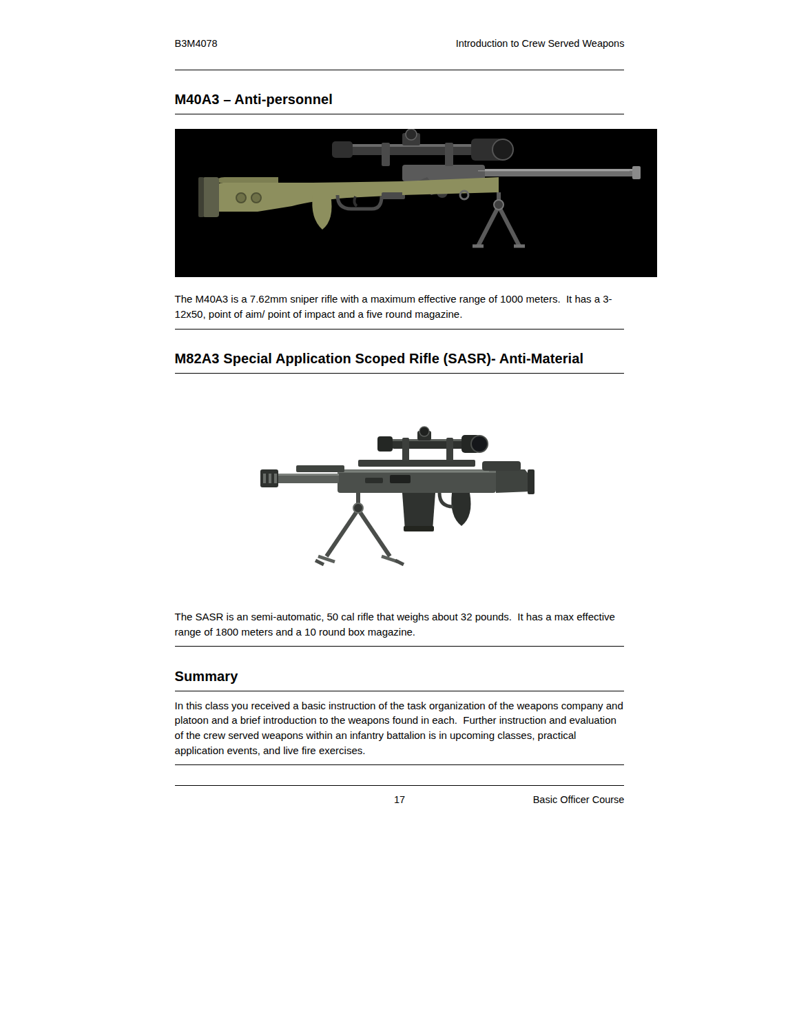B3M4078
Introduction to Crew Served Weapons
M40A3 – Anti-personnel
The M40A3 is a 7.62mm sniper rifle with a maximum effective range of 1000 meters. It has a 3-12x50, point of aim/ point of impact and a five round magazine.
M82A3 Special Application Scoped Rifle (SASR)- Anti-Material
The SASR is an semi-automatic, 50 cal rifle that weighs about 32 pounds. It has a max effective range of 1800 meters and a 10 round box magazine.
Summary
In this class you received a basic instruction of the task organization of the weapons company and platoon and a brief introduction to the weapons found in each. Further instruction and evaluation of the crew served weapons within an infantry battalion is in upcoming classes, practical application events, and live fire exercises.
17
Basic Officer Course